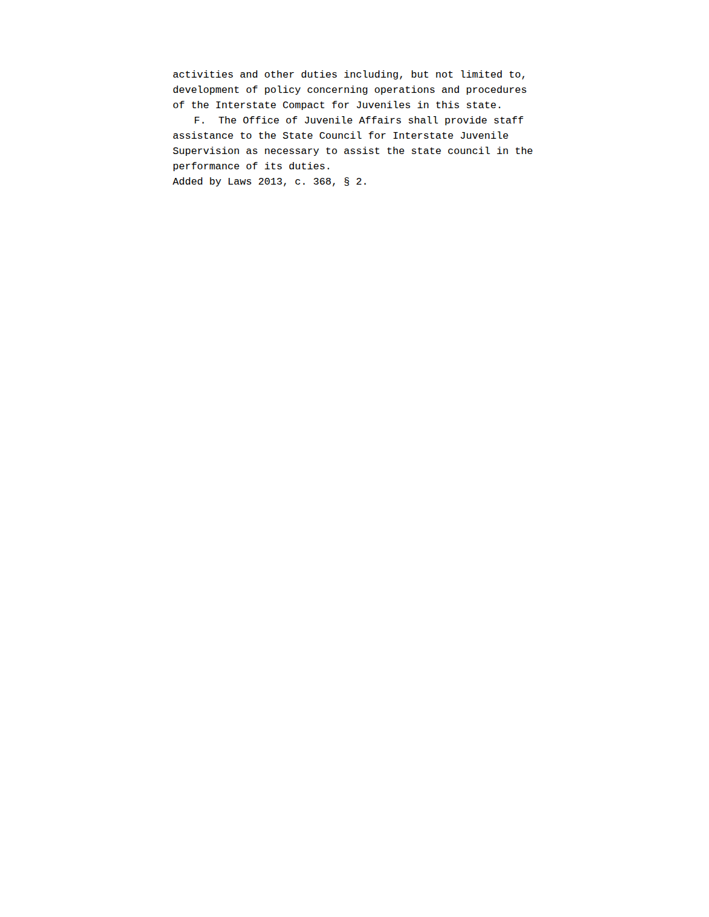activities and other duties including, but not limited to, development of policy concerning operations and procedures of the Interstate Compact for Juveniles in this state.
F. The Office of Juvenile Affairs shall provide staff assistance to the State Council for Interstate Juvenile Supervision as necessary to assist the state council in the performance of its duties.
Added by Laws 2013, c. 368, § 2.